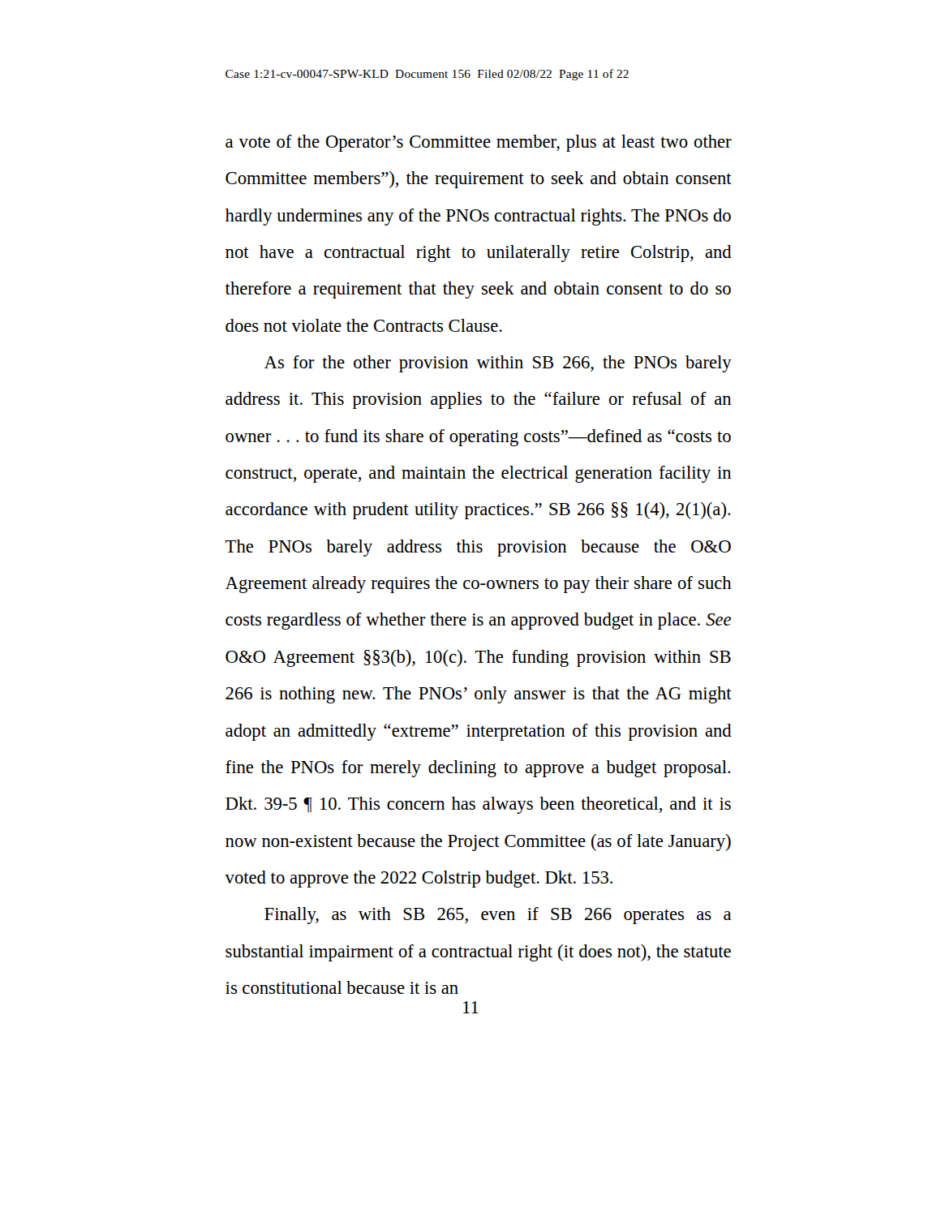Case 1:21-cv-00047-SPW-KLD Document 156 Filed 02/08/22 Page 11 of 22
a vote of the Operator’s Committee member, plus at least two other Committee members”), the requirement to seek and obtain consent hardly undermines any of the PNOs contractual rights. The PNOs do not have a contractual right to unilaterally retire Colstrip, and therefore a requirement that they seek and obtain consent to do so does not violate the Contracts Clause.
As for the other provision within SB 266, the PNOs barely address it. This provision applies to the “failure or refusal of an owner . . . to fund its share of operating costs”—defined as “costs to construct, operate, and maintain the electrical generation facility in accordance with prudent utility practices.” SB 266 §§ 1(4), 2(1)(a). The PNOs barely address this provision because the O&O Agreement already requires the co-owners to pay their share of such costs regardless of whether there is an approved budget in place. See O&O Agreement §§3(b), 10(c). The funding provision within SB 266 is nothing new. The PNOs’ only answer is that the AG might adopt an admittedly “extreme” interpretation of this provision and fine the PNOs for merely declining to approve a budget proposal. Dkt. 39-5 ¶ 10. This concern has always been theoretical, and it is now non-existent because the Project Committee (as of late January) voted to approve the 2022 Colstrip budget. Dkt. 153.
Finally, as with SB 265, even if SB 266 operates as a substantial impairment of a contractual right (it does not), the statute is constitutional because it is an
11